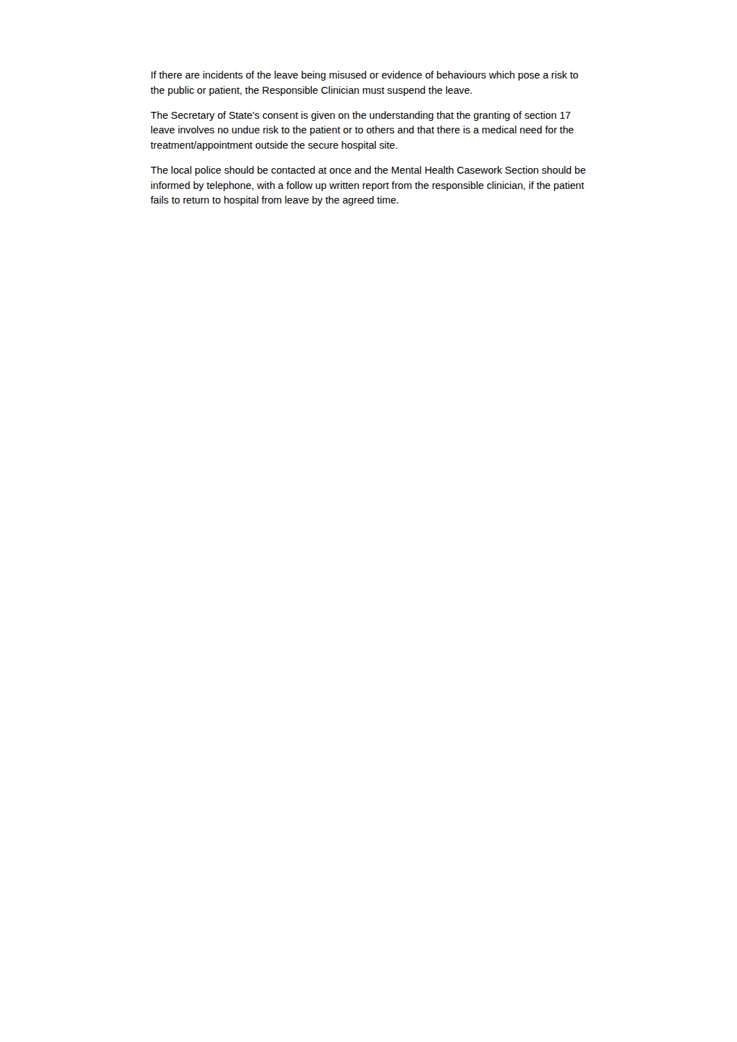If there are incidents of the leave being misused or evidence of behaviours which pose a risk to the public or patient, the Responsible Clinician must suspend the leave.
The Secretary of State's consent is given on the understanding that the granting of section 17 leave involves no undue risk to the patient or to others and that there is a medical need for the treatment/appointment outside the secure hospital site.
The local police should be contacted at once and the Mental Health Casework Section should be informed by telephone, with a follow up written report from the responsible clinician, if the patient fails to return to hospital from leave by the agreed time.